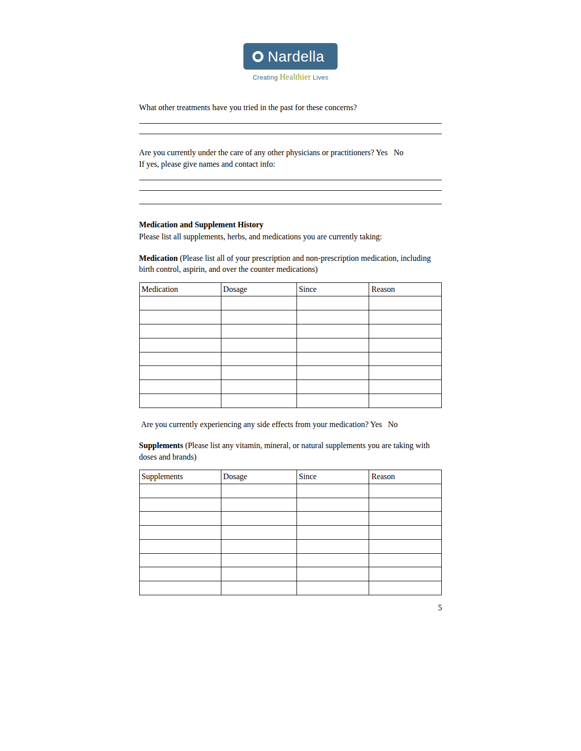Nardella
Creating Healthier Lives
What other treatments have you tried in the past for these concerns?
Are you currently under the care of any other physicians or practitioners? Yes No
If yes, please give names and contact info:
Medication and Supplement History
Please list all supplements, herbs, and medications you are currently taking:
Medication (Please list all of your prescription and non-prescription medication, including birth control, aspirin, and over the counter medications)
| Medication | Dosage | Since | Reason |
| --- | --- | --- | --- |
Are you currently experiencing any side effects from your medication? Yes No
Supplements (Please list any vitamin, mineral, or natural supplements you are taking with doses and brands)
| Supplements | Dosage | Since | Reason |
| --- | --- | --- | --- |
5